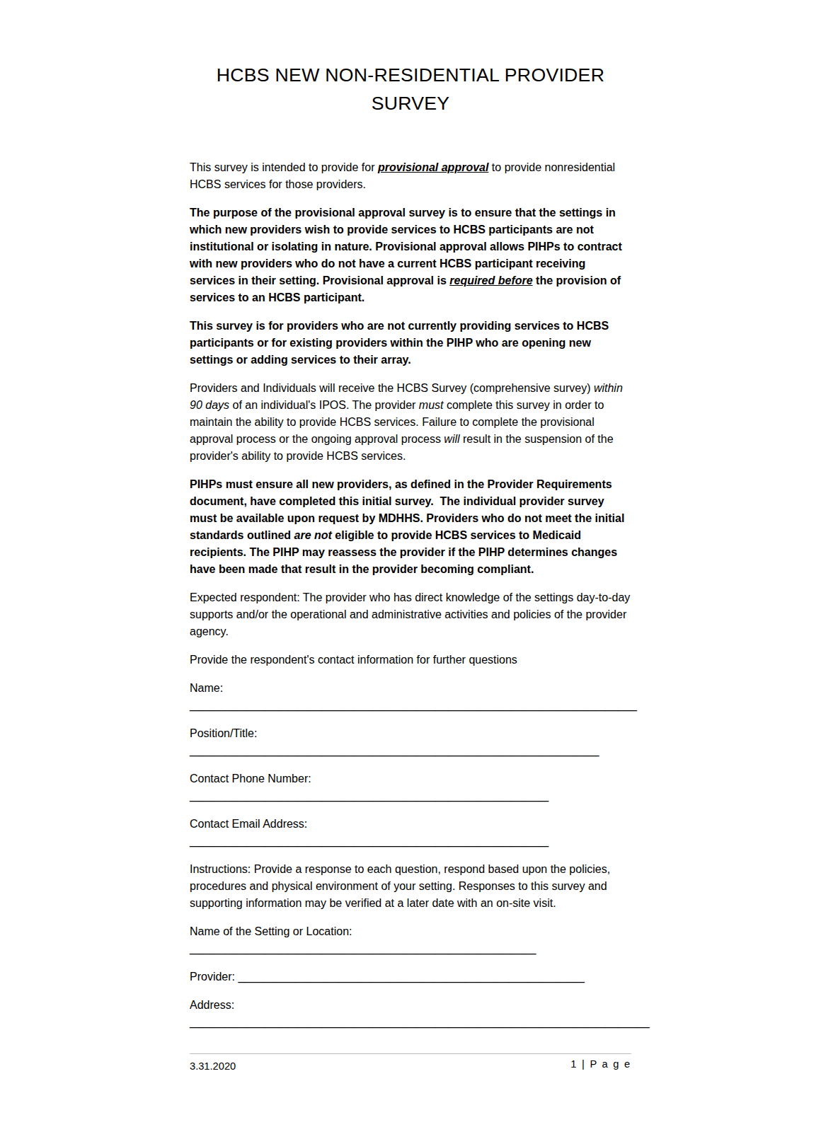HCBS NEW NON-RESIDENTIAL PROVIDER SURVEY
This survey is intended to provide for provisional approval to provide nonresidential HCBS services for those providers.
The purpose of the provisional approval survey is to ensure that the settings in which new providers wish to provide services to HCBS participants are not institutional or isolating in nature. Provisional approval allows PIHPs to contract with new providers who do not have a current HCBS participant receiving services in their setting. Provisional approval is required before the provision of services to an HCBS participant.
This survey is for providers who are not currently providing services to HCBS participants or for existing providers within the PIHP who are opening new settings or adding services to their array.
Providers and Individuals will receive the HCBS Survey (comprehensive survey) within 90 days of an individual's IPOS. The provider must complete this survey in order to maintain the ability to provide HCBS services. Failure to complete the provisional approval process or the ongoing approval process will result in the suspension of the provider's ability to provide HCBS services.
PIHPs must ensure all new providers, as defined in the Provider Requirements document, have completed this initial survey. The individual provider survey must be available upon request by MDHHS. Providers who do not meet the initial standards outlined are not eligible to provide HCBS services to Medicaid recipients. The PIHP may reassess the provider if the PIHP determines changes have been made that result in the provider becoming compliant.
Expected respondent: The provider who has direct knowledge of the settings day-to-day supports and/or the operational and administrative activities and policies of the provider agency.
Provide the respondent's contact information for further questions
Name: _______________________________________________________________________
Position/Title: _________________________________________________________________
Contact Phone Number: _________________________________________________________
Contact Email Address: _________________________________________________________
Instructions: Provide a response to each question, respond based upon the policies, procedures and physical environment of your setting. Responses to this survey and supporting information may be verified at a later date with an on-site visit.
Name of the Setting or Location: _______________________________________________________
Provider: _______________________________________________________
Address: _________________________________________________________________________
1 | P a g e
3.31.2020